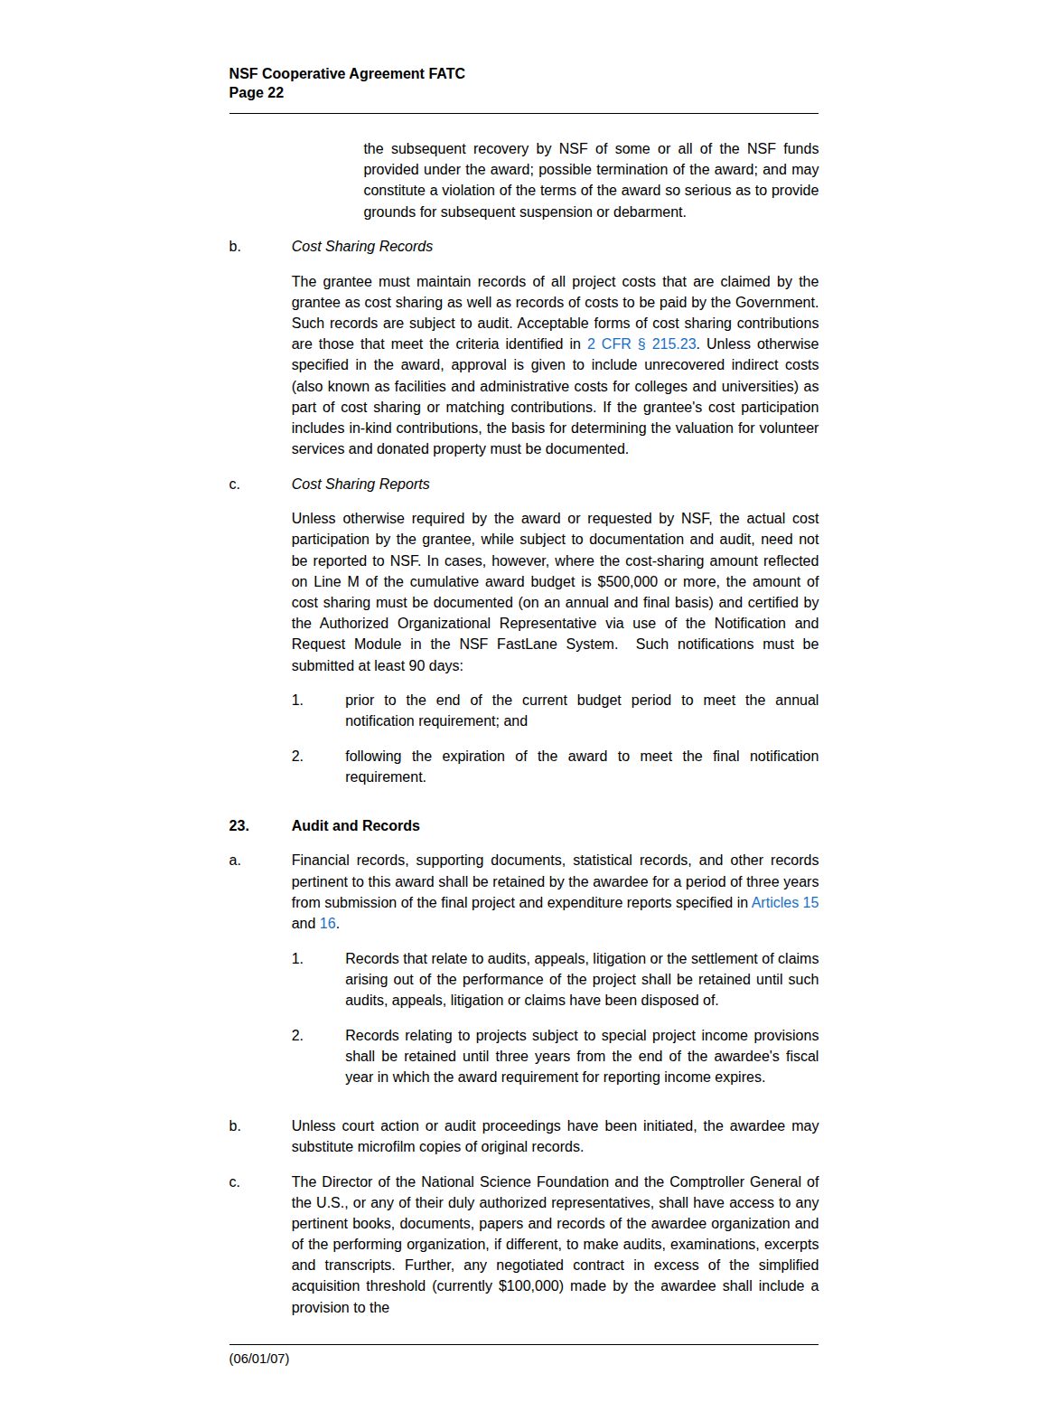NSF Cooperative Agreement FATC
Page 22
the subsequent recovery by NSF of some or all of the NSF funds provided under the award; possible termination of the award; and may constitute a violation of the terms of the award so serious as to provide grounds for subsequent suspension or debarment.
b.
Cost Sharing Records
The grantee must maintain records of all project costs that are claimed by the grantee as cost sharing as well as records of costs to be paid by the Government. Such records are subject to audit. Acceptable forms of cost sharing contributions are those that meet the criteria identified in 2 CFR § 215.23. Unless otherwise specified in the award, approval is given to include unrecovered indirect costs (also known as facilities and administrative costs for colleges and universities) as part of cost sharing or matching contributions. If the grantee's cost participation includes in-kind contributions, the basis for determining the valuation for volunteer services and donated property must be documented.
c.
Cost Sharing Reports
Unless otherwise required by the award or requested by NSF, the actual cost participation by the grantee, while subject to documentation and audit, need not be reported to NSF. In cases, however, where the cost-sharing amount reflected on Line M of the cumulative award budget is $500,000 or more, the amount of cost sharing must be documented (on an annual and final basis) and certified by the Authorized Organizational Representative via use of the Notification and Request Module in the NSF FastLane System. Such notifications must be submitted at least 90 days:
1.
prior to the end of the current budget period to meet the annual notification requirement; and
2.
following the expiration of the award to meet the final notification requirement.
23.
Audit and Records
a.
Financial records, supporting documents, statistical records, and other records pertinent to this award shall be retained by the awardee for a period of three years from submission of the final project and expenditure reports specified in Articles 15 and 16.
1.
Records that relate to audits, appeals, litigation or the settlement of claims arising out of the performance of the project shall be retained until such audits, appeals, litigation or claims have been disposed of.
2.
Records relating to projects subject to special project income provisions shall be retained until three years from the end of the awardee's fiscal year in which the award requirement for reporting income expires.
b.
Unless court action or audit proceedings have been initiated, the awardee may substitute microfilm copies of original records.
c.
The Director of the National Science Foundation and the Comptroller General of the U.S., or any of their duly authorized representatives, shall have access to any pertinent books, documents, papers and records of the awardee organization and of the performing organization, if different, to make audits, examinations, excerpts and transcripts. Further, any negotiated contract in excess of the simplified acquisition threshold (currently $100,000) made by the awardee shall include a provision to the
(06/01/07)